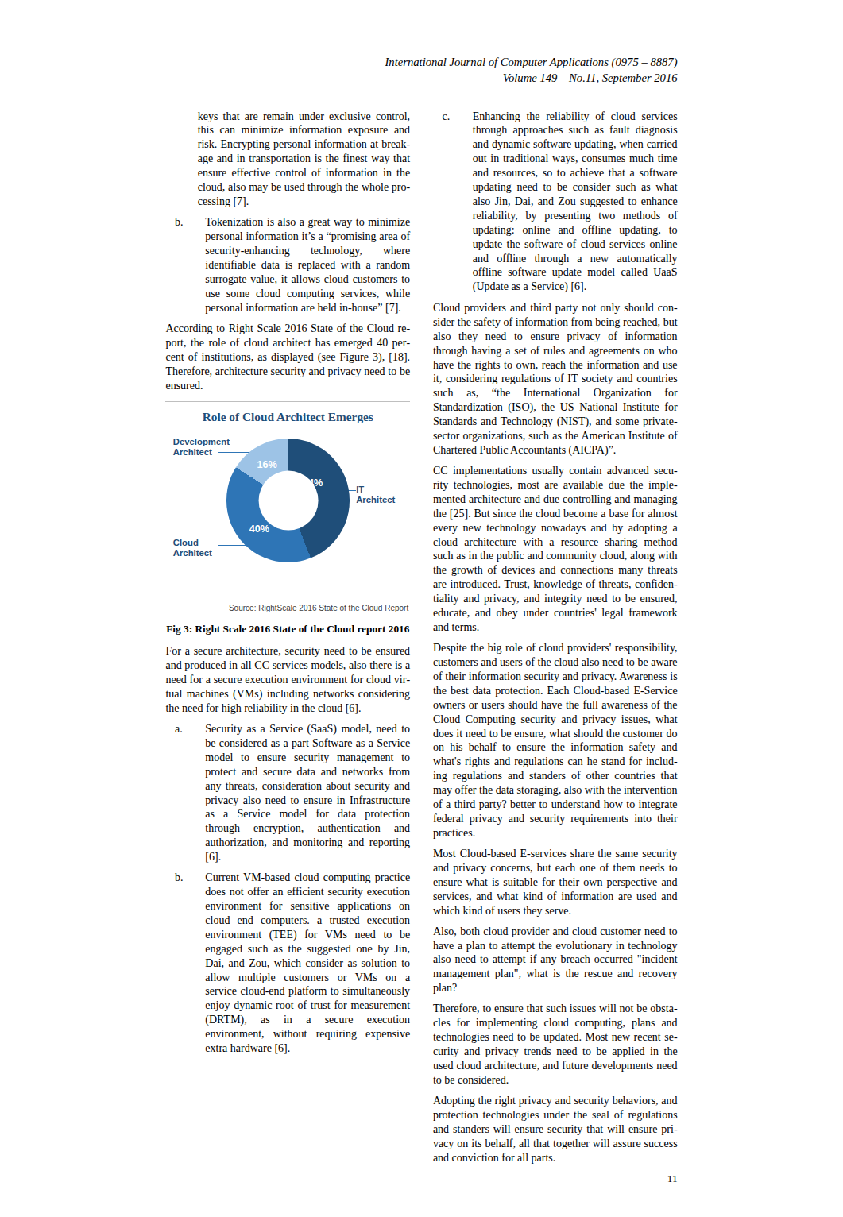International Journal of Computer Applications (0975 – 8887)
Volume 149 – No.11, September 2016
keys that are remain under exclusive control, this can minimize information exposure and risk. Encrypting personal information at breakage and in transportation is the finest way that ensure effective control of information in the cloud, also may be used through the whole processing [7].
b. Tokenization is also a great way to minimize personal information it’s a “promising area of security-enhancing technology, where identifiable data is replaced with a random surrogate value, it allows cloud customers to use some cloud computing services, while personal information are held in-house” [7].
According to Right Scale 2016 State of the Cloud report, the role of cloud architect has emerged 40 percent of institutions, as displayed (see Figure 3), [18]. Therefore, architecture security and privacy need to be ensured.
Role of Cloud Architect Emerges
Development
Architect
Cloud
Architect
IT Architect
44%
40%
16%
Source: RightScale 2016 State of the Cloud Report
Fig 3: Right Scale 2016 State of the Cloud report 2016
For a secure architecture, security need to be ensured and produced in all CC services models, also there is a need for a secure execution environment for cloud virtual machines (VMs) including networks considering the need for high reliability in the cloud [6].
a. Security as a Service (SaaS) model, need to be considered as a part Software as a Service model to ensure security management to protect and secure data and networks from any threats, consideration about security and privacy also need to ensure in Infrastructure as a Service model for data protection through encryption, authentication and authorization, and monitoring and reporting [6].
b. Current VM-based cloud computing practice does not offer an efficient security execution environment for sensitive applications on cloud end computers. a trusted execution environment (TEE) for VMs need to be engaged such as the suggested one by Jin, Dai, and Zou, which consider as solution to allow multiple customers or VMs on a service cloud-end platform to simultaneously enjoy dynamic root of trust for measurement (DRTM), as in a secure execution environment, without requiring expensive extra hardware [6].
c. Enhancing the reliability of cloud services through approaches such as fault diagnosis and dynamic software updating, when carried out in traditional ways, consumes much time and resources, so to achieve that a software updating need to be consider such as what also Jin, Dai, and Zou suggested to enhance reliability, by presenting two methods of updating: online and offline updating, to update the software of cloud services online and offline through a new automatically offline software update model called UaaS (Update as a Service) [6].
Cloud providers and third party not only should consider the safety of information from being reached, but also they need to ensure privacy of information through having a set of rules and agreements on who have the rights to own, reach the information and use it, considering regulations of IT society and countries such as, “the International Organization for Standardization (ISO), the US National Institute for Standards and Technology (NIST), and some private-sector organizations, such as the American Institute of Chartered Public Accountants (AICPA)”.
CC implementations usually contain advanced security technologies, most are available due the implemented architecture and due controlling and managing the [25]. But since the cloud become a base for almost every new technology nowadays and by adopting a cloud architecture with a resource sharing method such as in the public and community cloud, along with the growth of devices and connections many threats are introduced. Trust, knowledge of threats, confidentiality and privacy, and integrity need to be ensured, educate, and obey under countries' legal framework and terms.
Despite the big role of cloud providers' responsibility, customers and users of the cloud also need to be aware of their information security and privacy. Awareness is the best data protection. Each Cloud-based E-Service owners or users should have the full awareness of the Cloud Computing security and privacy issues, what does it need to be ensure, what should the customer do on his behalf to ensure the information safety and what's rights and regulations can he stand for including regulations and standers of other countries that may offer the data storaging, also with the intervention of a third party? better to understand how to integrate federal privacy and security requirements into their practices.
Most Cloud-based E-services share the same security and privacy concerns, but each one of them needs to ensure what is suitable for their own perspective and services, and what kind of information are used and which kind of users they serve.
Also, both cloud provider and cloud customer need to have a plan to attempt the evolutionary in technology also need to attempt if any breach occurred "incident management plan", what is the rescue and recovery plan?
Therefore, to ensure that such issues will not be obstacles for implementing cloud computing, plans and technologies need to be updated. Most new recent security and privacy trends need to be applied in the used cloud architecture, and future developments need to be considered.
Adopting the right privacy and security behaviors, and protection technologies under the seal of regulations and standers will ensure security that will ensure privacy on its behalf, all that together will assure success and conviction for all parts.
11